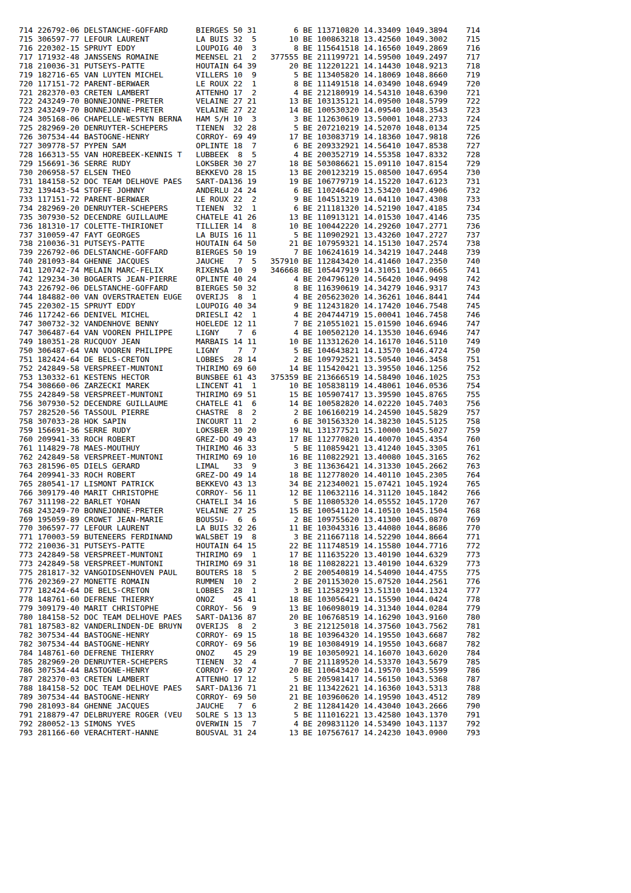714 226792-06 DELSTANCHE-GOFFARD      BIERGES 50 31        6 BE 113710820 14.33409 1049.3894    714
  715 306597-77 LEFOUR LAURENT          LA BUIS 32  5       10 BE 100863218 13.42560 1049.3002    715
  716 220302-15 SPRUYT EDDY             LOUPOIG 40  3        8 BE 115641518 14.16560 1049.2869    716
  717 171932-48 JANSSENS ROMAINE        MEENSEL 21  2   377555 BE 211199721 14.59500 1049.2497    717
  718 210036-31 PUTSEYS-PATTE           HOUTAIN 64 39       20 BE 112201221 14.14430 1048.9213    718
  719 182716-65 VAN LUYTEN MICHEL       VILLERS 10  9        5 BE 113405820 14.18069 1048.8660    719
  720 117151-72 PARENT-BERWAER          LE ROUX 22  1        8 BE 111491518 14.03490 1048.6949    720
  721 282370-03 CRETEN LAMBERT          ATTENHO 17  2        4 BE 212180919 14.54310 1048.6390    721
  722 243249-70 BONNEJONNE-PRETER       VELAINE 27 21       13 BE 103135121 14.09500 1048.5799    722
  723 243249-70 BONNEJONNE-PRETER       VELAINE 27 22       14 BE 100530320 14.09540 1048.3543    723
  724 305168-06 CHAPELLE-WESTYN BERNA   HAM S/H 10  3        3 BE 112630619 13.50001 1048.2733    724
  725 282969-20 DENRUYTER-SCHEPERS      TIENEN  32 28        5 BE 207210219 14.52070 1048.0134    725
  726 307534-44 BASTOGNE-HENRY          CORROY- 69 49       17 BE 103083719 14.18360 1047.9818    726
  727 309778-57 PYPEN SAM               OPLINTE 18  7        6 BE 209332921 14.56410 1047.8538    727
  728 166313-55 VAN HOREBEEK-KENNIS T   LUBBEEK  8  5        4 BE 200352719 14.55358 1047.8332    728
  729 156691-36 SERRE RUDY              LOKSBER 30 27       18 BE 503086621 15.09110 1047.8154    729
  730 206958-57 ELSEN THEO              BEKKEVO 28 15       13 BE 200123219 15.08500 1047.6954    730
  731 184158-52 DOC TEAM DELHOVE PAES   SART-DA136 19       19 BE 106779719 14.15220 1047.6123    731
  732 139443-54 STOFFE JOHNNY           ANDERLU 24 24        6 BE 110246420 13.53420 1047.4906    732
  733 117151-72 PARENT-BERWAER          LE ROUX 22  2        9 BE 104513219 14.04110 1047.4308    733
  734 282969-20 DENRUYTER-SCHEPERS      TIENEN  32  1        6 BE 211181320 14.52190 1047.4185    734
  735 307930-52 DECENDRE GUILLAUME      CHATELE 41 26       13 BE 110913121 14.01530 1047.4146    735
  736 181310-17 COLETTE-THIRIONET       TILLIER 14  8       10 BE 100442220 14.29260 1047.2771    736
  737 310059-47 FAYT GEORGES            LA BUIS 16 11        5 BE 110902921 13.43260 1047.2727    737
  738 210036-31 PUTSEYS-PATTE           HOUTAIN 64 50       21 BE 107959321 14.15130 1047.2574    738
  739 226792-06 DELSTANCHE-GOFFARD      BIERGES 50 19        7 BE 106241619 14.34219 1047.2448    739
  740 281093-84 GHENNE JACQUES          JAUCHE   7  5   357910 BE 112843420 14.41460 1047.2350    740
  741 120742-74 MELAIN MARC-FELIX       RIXENSA 10  9   346668 BE 105447919 14.31051 1047.0665    741
  742 129234-30 BOGAERTS JEAN-PIERRE    OPLINTE 40 24        4 BE 204796120 14.56420 1046.9498    742
  743 226792-06 DELSTANCHE-GOFFARD      BIERGES 50 32        8 BE 116390619 14.34279 1046.9317    743
  744 184882-00 VAN OVERSTRAETEN EUGE   OVERIJS  8  1        4 BE 205623020 14.36261 1046.8441    744
  745 220302-15 SPRUYT EDDY             LOUPOIG 40 34        9 BE 112431820 14.17420 1046.7548    745
  746 117242-66 DENIVEL MICHEL          DRIESLI 42  1        4 BE 204744719 15.00041 1046.7458    746
  747 300732-32 VANDENHOVE BENNY        HOELEDE 12 11        7 BE 210551021 15.01590 1046.6946    747
  747 306487-64 VAN VOOREN PHILIPPE     LIGNY    7  6        4 BE 100502120 14.13530 1046.6946    747
  749 180351-28 RUCQUOY JEAN            MARBAIS 14 11       10 BE 113312620 14.16170 1046.5110    749
  750 306487-64 VAN VOOREN PHILIPPE     LIGNY    7  7        5 BE 104643821 14.13570 1046.4724    750
  751 182424-64 DE BELS-CRETON          LOBBES  28 14        2 BE 109792521 13.50540 1046.3458    751
  752 242849-58 VERSPREET-MUNTONI       THIRIMO 69 60       14 BE 115420421 13.39550 1046.1256    752
  753 130332-61 KESTENS HECTOR          BUNSBEE 61 43   375359 BE 213666519 14.58490 1046.1025    753
  754 308660-06 ZARZECKI MAREK          LINCENT 41  1       10 BE 105838119 14.48061 1046.0536    754
  755 242849-58 VERSPREET-MUNTONI       THIRIMO 69 51       15 BE 105907417 13.39590 1045.8765    755
  756 307930-52 DECENDRE GUILLAUME      CHATELE 41  6       14 BE 100582820 14.02220 1045.7403    756
  757 282520-56 TASSOUL PIERRE          CHASTRE  8  2        2 BE 106160219 14.24590 1045.5829    757
  758 307033-28 HOK SAPIN               INCOURT 11  2        6 BE 301563320 14.38230 1045.5125    758
  759 156691-36 SERRE RUDY              LOKSBER 30 20       19 NL 131377521 15.10000 1045.5027    759
  760 209941-33 ROCH ROBERT             GREZ-DO 49 43       17 BE 112770820 14.40070 1045.4354    760
  761 114829-78 MAES-MOUTHUY            THIRIMO 46 33        5 BE 110859421 13.41240 1045.3305    761
  762 242849-58 VERSPREET-MUNTONI       THIRIMO 69 10       16 BE 110822921 13.40080 1045.3165    762
  763 281596-05 DIELS GERARD            LIMAL   33  9        3 BE 113636421 14.31330 1045.2662    763
  764 209941-33 ROCH ROBERT             GREZ-DO 49 14       18 BE 112778020 14.40110 1045.2305    764
  765 280541-17 LISMONT PATRICK         BEKKEVO 43 13       34 BE 212340021 15.07421 1045.1924    765
  766 309179-40 MARIT CHRISTOPHE        CORROY- 56 11       12 BE 110632116 14.31120 1045.1842    766
  767 311198-22 BARLET YOHAN            CHATELI 34 16        5 BE 110805320 14.05552 1045.1720    767
  768 243249-70 BONNEJONNE-PRETER       VELAINE 27 25       15 BE 100541120 14.10510 1045.1504    768
  769 195059-89 CROWET JEAN-MARIE       BOUSSU-  6  6        2 BE 109755620 13.41300 1045.0870    769
  770 306597-77 LEFOUR LAURENT          LA BUIS 32 26       11 BE 103043316 13.44080 1044.8686    770
  771 170003-59 BUTENEERS FERDINAND     WALSBET 19  8        3 BE 211667118 14.52290 1044.8664    771
  772 210036-31 PUTSEYS-PATTE           HOUTAIN 64 15       22 BE 111748519 14.15580 1044.7716    772
  773 242849-58 VERSPREET-MUNTONI       THIRIMO 69  1       17 BE 111635220 13.40190 1044.6329    773
  773 242849-58 VERSPREET-MUNTONI       THIRIMO 69 31       18 BE 110828221 13.40190 1044.6329    773
  775 281817-32 VANGOIDSENHOVEN PAUL    BOUTERS 18  5        2 BE 200540819 14.54090 1044.4755    775
  776 202369-27 MONETTE ROMAIN          RUMMEN  10  2        2 BE 201153020 15.07520 1044.2561    776
  777 182424-64 DE BELS-CRETON          LOBBES  28  1        3 BE 112582919 13.51310 1044.1324    777
  778 148761-60 DEFRENE THIERRY         ONOZ    45 41       18 BE 103056421 14.15590 1044.0424    778
  779 309179-40 MARIT CHRISTOPHE        CORROY- 56  9       13 BE 106098019 14.31340 1044.0284    779
  780 184158-52 DOC TEAM DELHOVE PAES   SART-DA136 87       20 BE 106768519 14.16290 1043.9160    780
  781 187583-82 VANDERLINDEN-DE BRUYN   OVERIJS  8  2        3 BE 212125018 14.37560 1043.7562    781
  782 307534-44 BASTOGNE-HENRY          CORROY- 69 15       18 BE 103964320 14.19550 1043.6687    782
  782 307534-44 BASTOGNE-HENRY          CORROY- 69 56       19 BE 103084919 14.19550 1043.6687    782
  784 148761-60 DEFRENE THIERRY         ONOZ    45 29       19 BE 103050921 14.16070 1043.6020    784
  785 282969-20 DENRUYTER-SCHEPERS      TIENEN  32  4        7 BE 211189520 14.53370 1043.5679    785
  786 307534-44 BASTOGNE-HENRY          CORROY- 69 27       20 BE 110643420 14.19570 1043.5599    786
  787 282370-03 CRETEN LAMBERT          ATTENHO 17 12        5 BE 205981417 14.56150 1043.5368    787
  788 184158-52 DOC TEAM DELHOVE PAES   SART-DA136 71       21 BE 113422621 14.16360 1043.5313    788
  789 307534-44 BASTOGNE-HENRY          CORROY- 69 50       21 BE 103960620 14.19590 1043.4512    789
  790 281093-84 GHENNE JACQUES          JAUCHE   7  6        2 BE 112841420 14.43040 1043.2666    790
  791 218879-47 DELBRUYERE ROGER (VEU   SOLRE S 13 13        5 BE 111016221 13.42580 1043.1370    791
  792 280052-13 SIMONS YVES             OVERWIN 15  7        4 BE 209831120 14.53490 1043.1137    792
  793 281166-60 VERACHTERT-HANNE        BOUSVAL 31 24       13 BE 107567617 14.24230 1043.0900    793